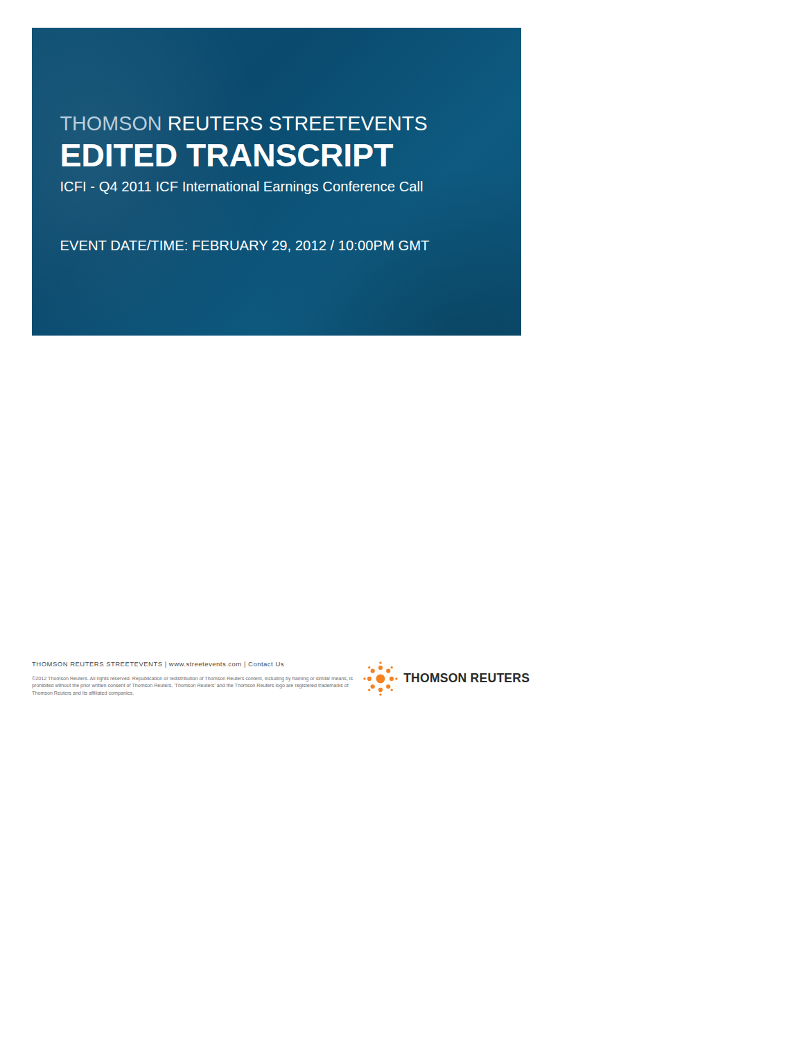THOMSON REUTERS STREETEVENTS
EDITED TRANSCRIPT
ICFI - Q4 2011 ICF International Earnings Conference Call
EVENT DATE/TIME: FEBRUARY 29, 2012 / 10:00PM GMT
THOMSON REUTERS STREETEVENTS | www.streetevents.com | Contact Us
©2012 Thomson Reuters. All rights reserved. Republication or redistribution of Thomson Reuters content, including by framing or similar means, is prohibited without the prior written consent of Thomson Reuters. 'Thomson Reuters' and the Thomson Reuters logo are registered trademarks of Thomson Reuters and its affiliated companies.
THOMSON REUTERS